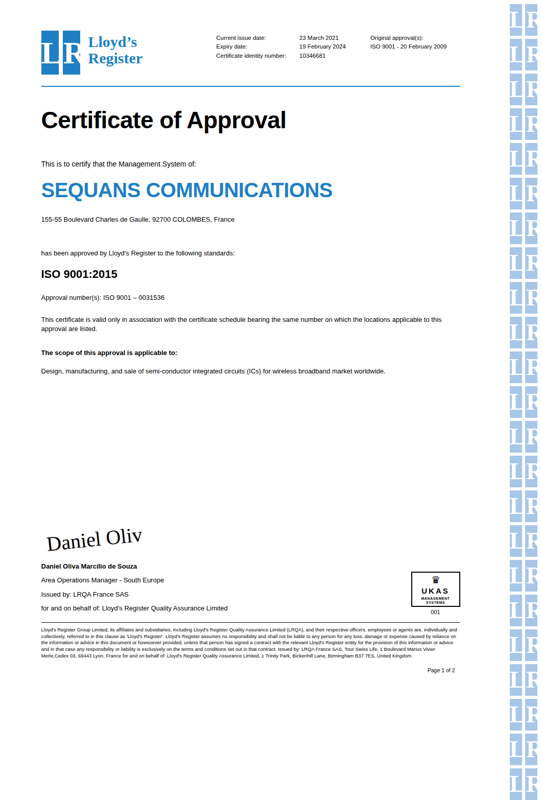LR
LR
LR
LR
LR
LR
LR
LR
LR
LR
LR
LR
LR
LR
LR
LR
LR
LR
LR
LR
LR
LR
LR
LR
Lloyd’s
Register
| Current issue date: | 23 March 2021 | Original approval(s): |
| Expiry date: | 19 February 2024 | ISO 9001 - 20 February 2009 |
| Certificate identity number: | 10346681 | |
Certificate of Approval
This is to certify that the Management System of:
SEQUANS COMMUNICATIONS
155-55 Boulevard Charles de Gaulle, 92700 COLOMBES, France
has been approved by Lloyd's Register to the following standards:
ISO 9001:2015
Approval number(s): ISO 9001 – 0031536
This certificate is valid only in association with the certificate schedule bearing the same number on which the locations applicable to this approval are listed.
The scope of this approval is applicable to:
Design, manufacturing, and sale of semi-conductor integrated circuits (ICs) for wireless broadband market worldwide.
Daniel Oliv
♛
UKAS
MANAGEMENT
SYSTEMS
001
Daniel Oliva Marcilio de Souza
Area Operations Manager - South Europe
Issued by: LRQA France SAS
for and on behalf of: Lloyd's Register Quality Assurance Limited
Lloyd's Register Group Limited, its affiliates and subsidiaries, including Lloyd's Register Quality Assurance Limited (LRQA), and their respective officers, employees or agents are, individually and collectively, referred to in this clause as 'Lloyd's Register'. Lloyd's Register assumes no responsibility and shall not be liable to any person for any loss, damage or expense caused by reliance on the information or advice in this document or howsoever provided, unless that person has signed a contract with the relevant Lloyd's Register entity for the provision of this information or advice and in that case any responsibility or liability is exclusively on the terms and conditions set out in that contract. Issued by: LRQA France SAS, Tour Swiss Life, 1 Boulevard Marius Vivier Merle,Cedex 03, 69443 Lyon, France for and on behalf of: Lloyd's Register Quality Assurance Limited, 1 Trinity Park, Bickenhill Lane, Birmingham B37 7ES, United Kingdom
Page 1 of 2